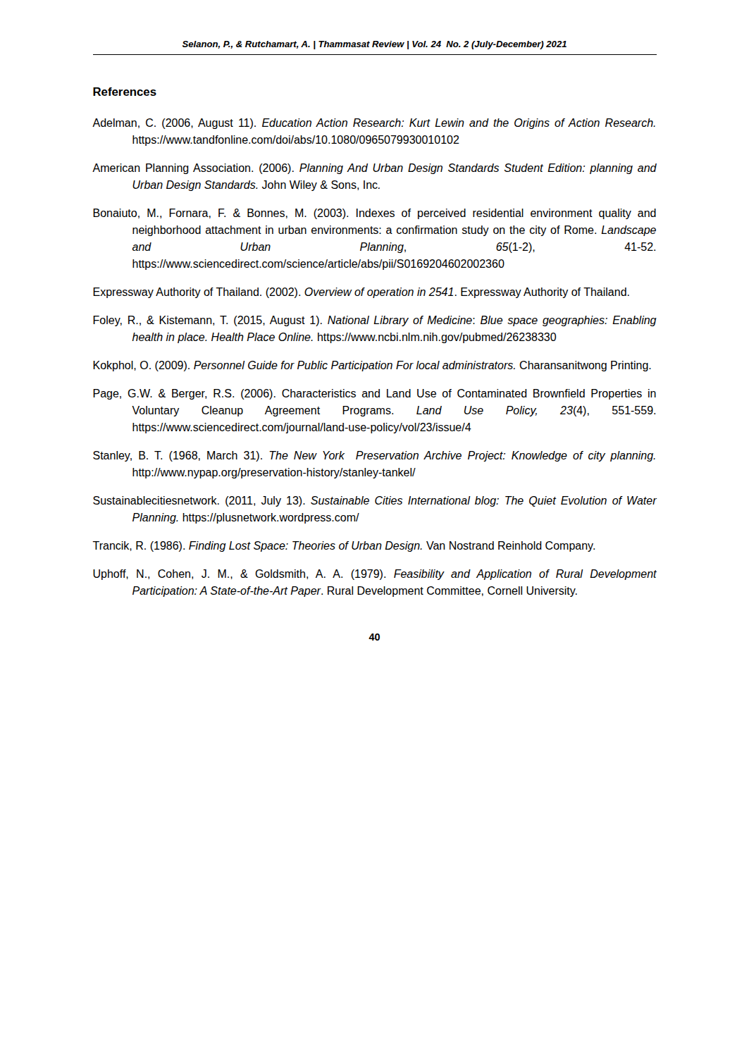Selanon, P., & Rutchamart, A. | Thammasat Review | Vol. 24 No. 2 (July-December) 2021
References
Adelman, C. (2006, August 11). Education Action Research: Kurt Lewin and the Origins of Action Research. https://www.tandfonline.com/doi/abs/10.1080/0965079930010102
American Planning Association. (2006). Planning And Urban Design Standards Student Edition: planning and Urban Design Standards. John Wiley & Sons, Inc.
Bonaiuto, M., Fornara, F. & Bonnes, M. (2003). Indexes of perceived residential environment quality and neighborhood attachment in urban environments: a confirmation study on the city of Rome. Landscape and Urban Planning, 65(1-2), 41-52. https://www.sciencedirect.com/science/article/abs/pii/S0169204602002360
Expressway Authority of Thailand. (2002). Overview of operation in 2541. Expressway Authority of Thailand.
Foley, R., & Kistemann, T. (2015, August 1). National Library of Medicine: Blue space geographies: Enabling health in place. Health Place Online. https://www.ncbi.nlm.nih.gov/pubmed/26238330
Kokphol, O. (2009). Personnel Guide for Public Participation For local administrators. Charansanitwong Printing.
Page, G.W. & Berger, R.S. (2006). Characteristics and Land Use of Contaminated Brownfield Properties in Voluntary Cleanup Agreement Programs. Land Use Policy, 23(4), 551-559. https://www.sciencedirect.com/journal/land-use-policy/vol/23/issue/4
Stanley, B. T. (1968, March 31). The New York Preservation Archive Project: Knowledge of city planning. http://www.nypap.org/preservation-history/stanley-tankel/
Sustainablecitiesnetwork. (2011, July 13). Sustainable Cities International blog: The Quiet Evolution of Water Planning. https://plusnetwork.wordpress.com/
Trancik, R. (1986). Finding Lost Space: Theories of Urban Design. Van Nostrand Reinhold Company.
Uphoff, N., Cohen, J. M., & Goldsmith, A. A. (1979). Feasibility and Application of Rural Development Participation: A State-of-the-Art Paper. Rural Development Committee, Cornell University.
40